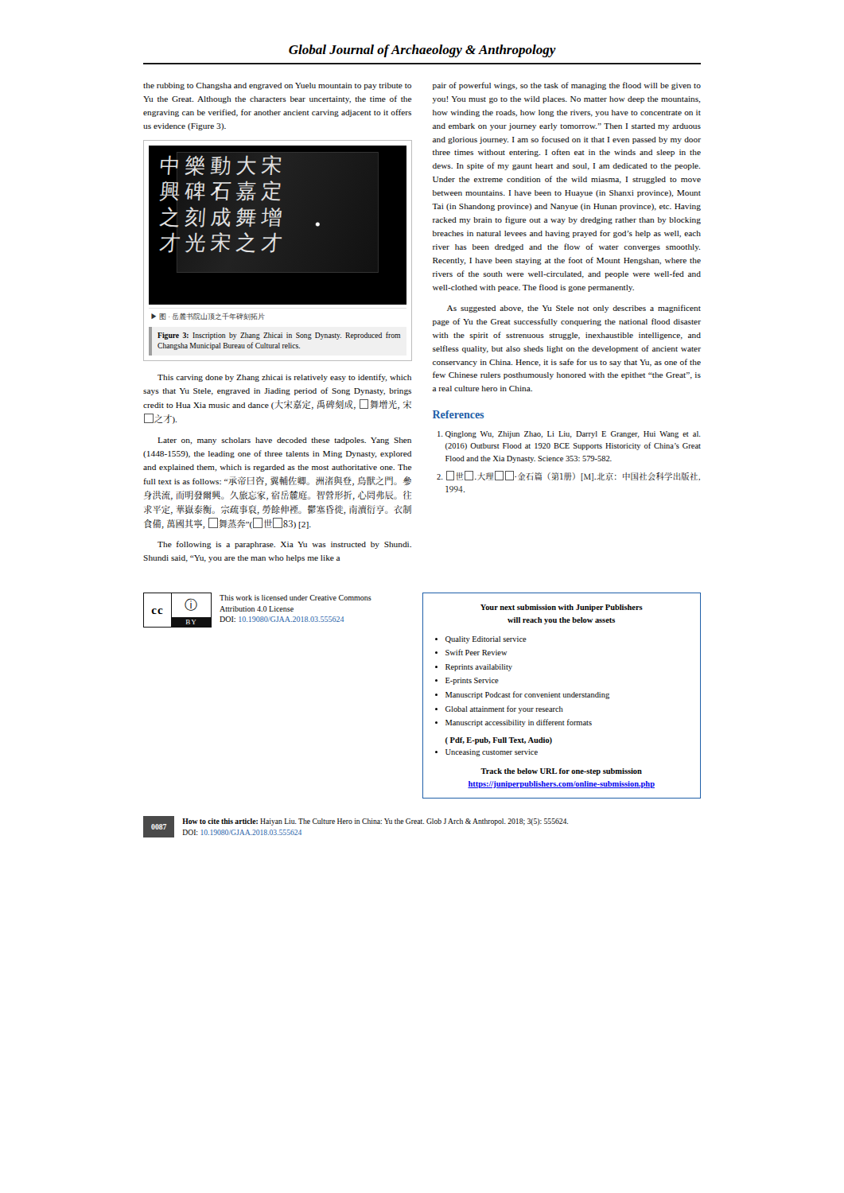Global Journal of Archaeology & Anthropology
the rubbing to Changsha and engraved on Yuelu mountain to pay tribute to Yu the Great. Although the characters bear uncertainty, the time of the engraving can be verified, for another ancient carving adjacent to it offers us evidence (Figure 3).
中樂動大宋
興碑石嘉定
之刻成舞增
才光宋之才
▶ 图 · 岳麓书院山顶之千年碑刻拓片
Figure 3: Inscription by Zhang Zhicai in Song Dynasty. Reproduced from Changsha Municipal Bureau of Cultural relics.
This carving done by Zhang zhicai is relatively easy to identify, which says that Yu Stele, engraved in Jiading period of Song Dynasty, brings credit to Hua Xia music and dance (大宋嘉定, 禹碑刻成, 舞增光, 宋 之才).
Later on, many scholars have decoded these tadpoles. Yang Shen (1448-1559), the leading one of three talents in Ming Dynasty, explored and explained them, which is regarded as the most authoritative one. The full text is as follows: “承帝曰咨, 翼輔佐卿。洲渚與登, 鳥獸之門。參身洪流, 而明發爾興。久旅忘家, 宿岳麓庭。智營形折, 心罔弗辰。往求平定, 華嶽泰衡。宗疏事裒, 勞餘伸禋。鬱塞昏徙, 南瀆衍亨。衣制食備, 萬國其寧, 舞蒸奔”( 世 83) [2].
The following is a paraphrase. Xia Yu was instructed by Shundi. Shundi said, “Yu, you are the man who helps me like a
pair of powerful wings, so the task of managing the flood will be given to you! You must go to the wild places. No matter how deep the mountains, how winding the roads, how long the rivers, you have to concentrate on it and embark on your journey early tomorrow.” Then I started my arduous and glorious journey. I am so focused on it that I even passed by my door three times without entering. I often eat in the winds and sleep in the dews. In spite of my gaunt heart and soul, I am dedicated to the people. Under the extreme condition of the wild miasma, I struggled to move between mountains. I have been to Huayue (in Shanxi province), Mount Tai (in Shandong province) and Nanyue (in Hunan province), etc. Having racked my brain to figure out a way by dredging rather than by blocking breaches in natural levees and having prayed for god’s help as well, each river has been dredged and the flow of water converges smoothly. Recently, I have been staying at the foot of Mount Hengshan, where the rivers of the south were well-circulated, and people were well-fed and well-clothed with peace. The flood is gone permanently.
As suggested above, the Yu Stele not only describes a magnificent page of Yu the Great successfully conquering the national flood disaster with the spirit of sstrenuous struggle, inexhaustible intelligence, and selfless quality, but also sheds light on the development of ancient water conservancy in China. Hence, it is safe for us to say that Yu, as one of the few Chinese rulers posthumously honored with the epithet “the Great”, is a real culture hero in China.
References
Qinglong Wu, Zhijun Zhao, Li Liu, Darryl E Granger, Hui Wang et al. (2016) Outburst Flood at 1920 BCE Supports Historicity of China’s Great Flood and the Xia Dynasty. Science 353: 579-582.
世 .大理 ·金石篇（第1册）[M].北京：中国社会科学出版社, 1994.
cc
ⓘ
BY
This work is licensed under Creative Commons Attribution 4.0 License
DOI: 10.19080/GJAA.2018.03.555624
Your next submission with Juniper Publishers
will reach you the below assets
Quality Editorial service
Swift Peer Review
Reprints availability
E-prints Service
Manuscript Podcast for convenient understanding
Global attainment for your research
Manuscript accessibility in different formats
( Pdf, E-pub, Full Text, Audio)
Unceasing customer service
Track the below URL for one-step submission
https://juniperpublishers.com/online-submission.php
0087
How to cite this article: Haiyan Liu. The Culture Hero in China: Yu the Great. Glob J Arch & Anthropol. 2018; 3(5): 555624.
DOI: 10.19080/GJAA.2018.03.555624